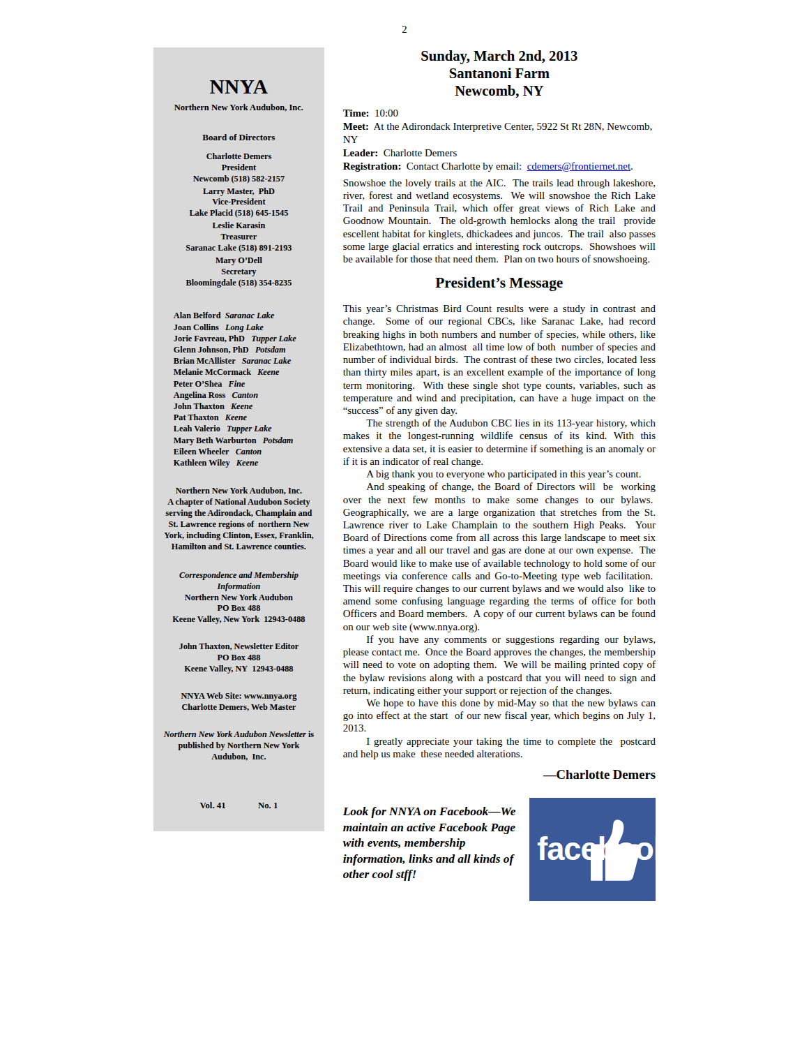2
NNYA
Northern New York Audubon, Inc.
Board of Directors
Charlotte Demers
President
Newcomb (518) 582-2157
Larry Master, PhD
Vice-President
Lake Placid (518) 645-1545
Leslie Karasin
Treasurer
Saranac Lake (518) 891-2193
Mary O’Dell
Secretary
Bloomingdale (518) 354-8235
Alan Belford Saranac Lake
Joan Collins Long Lake
Jorie Favreau, PhD Tupper Lake
Glenn Johnson, PhD Potsdam
Brian McAllister Saranac Lake
Melanie McCormack Keene
Peter O’Shea Fine
Angelina Ross Canton
John Thaxton Keene
Pat Thaxton Keene
Leah Valerio Tupper Lake
Mary Beth Warburton Potsdam
Eileen Wheeler Canton
Kathleen Wiley Keene
Northern New York Audubon, Inc.
A chapter of National Audubon Society serving the Adirondack, Champlain and St. Lawrence regions of northern New York, including Clinton, Essex, Franklin, Hamilton and St. Lawrence counties.
Correspondence and Membership Information
Northern New York Audubon
PO Box 488
Keene Valley, New York 12943-0488
John Thaxton, Newsletter Editor
PO Box 488
Keene Valley, NY 12943-0488
NNYA Web Site: www.nnya.org
Charlotte Demers, Web Master
Northern New York Audubon Newsletter is published by Northern New York Audubon, Inc.
Vol. 41 No. 1
Sunday, March 2nd, 2013
Santanoni Farm
Newcomb, NY
Time: 10:00
Meet: At the Adirondack Interpretive Center, 5922 St Rt 28N, Newcomb, NY
Leader: Charlotte Demers
Registration: Contact Charlotte by email: cdemers@frontiernet.net.
Snowshoe the lovely trails at the AIC. The trails lead through lakeshore, river, forest and wetland ecosystems. We will snowshoe the Rich Lake Trail and Peninsula Trail, which offer great views of Rich Lake and Goodnow Mountain. The old-growth hemlocks along the trail provide escellent habitat for kinglets, dhickadees and juncos. The trail also passes some large glacial erratics and interesting rock outcrops. Showshoes will be available for those that need them. Plan on two hours of snowshoeing.
President’s Message
This year’s Christmas Bird Count results were a study in contrast and change. Some of our regional CBCs, like Saranac Lake, had record breaking highs in both numbers and number of species, while others, like Elizabethtown, had an almost all time low of both number of species and number of individual birds. The contrast of these two circles, located less than thirty miles apart, is an excellent example of the importance of long term monitoring. With these single shot type counts, variables, such as temperature and wind and precipitation, can have a huge impact on the “success” of any given day.
The strength of the Audubon CBC lies in its 113-year history, which makes it the longest-running wildlife census of its kind. With this extensive a data set, it is easier to determine if something is an anomaly or if it is an indicator of real change.
A big thank you to everyone who participated in this year’s count.
And speaking of change, the Board of Directors will be working over the next few months to make some changes to our bylaws. Geographically, we are a large organization that stretches from the St. Lawrence river to Lake Champlain to the southern High Peaks. Your Board of Directions come from all across this large landscape to meet six times a year and all our travel and gas are done at our own expense. The Board would like to make use of available technology to hold some of our meetings via conference calls and Go-to-Meeting type web facilitation. This will require changes to our current bylaws and we would also like to amend some confusing language regarding the terms of office for both Officers and Board members. A copy of our current bylaws can be found on our web site (www.nnya.org).
If you have any comments or suggestions regarding our bylaws, please contact me. Once the Board approves the changes, the membership will need to vote on adopting them. We will be mailing printed copy of the bylaw revisions along with a postcard that you will need to sign and return, indicating either your support or rejection of the changes.
We hope to have this done by mid-May so that the new bylaws can go into effect at the start of our new fiscal year, which begins on July 1, 2013.
I greatly appreciate your taking the time to complete the postcard and help us make these needed alterations.
—Charlotte Demers
Look for NNYA on Facebook—We maintain an active Facebook Page with events, membership information, links and all kinds of other cool stff!
facebook .